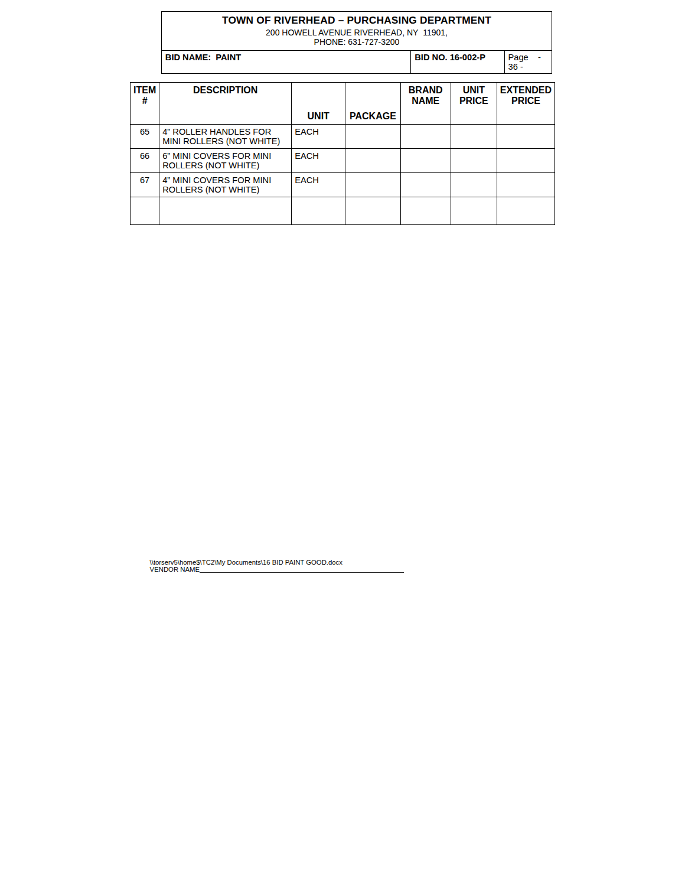TOWN OF RIVERHEAD – PURCHASING DEPARTMENT
200 HOWELL AVENUE RIVERHEAD, NY 11901,
PHONE: 631-727-3200
BID NAME: PAINT
BID NO. 16-002-P
Page - 36 -
| ITEM # | DESCRIPTION | UNIT | PACKAGE | BRAND NAME | UNIT PRICE | EXTENDED PRICE |
| --- | --- | --- | --- | --- | --- | --- |
| 65 | 4” ROLLER HANDLES FOR MINI ROLLERS (NOT WHITE) | EACH | | | | |
| 66 | 6” MINI COVERS FOR MINI ROLLERS (NOT WHITE) | EACH | | | | |
| 67 | 4” MINI COVERS FOR MINI ROLLERS (NOT WHITE) | EACH | | | | |
\\torserv5\home$\TC2\My Documents\16 BID PAINT GOOD.docx VENDOR NAME